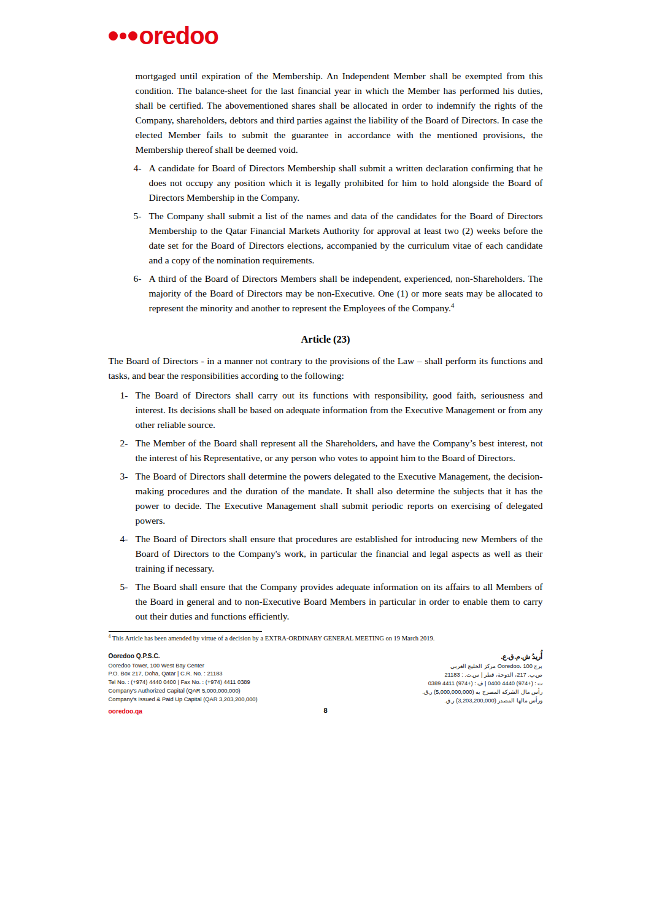oredoo
mortgaged until expiration of the Membership. An Independent Member shall be exempted from this condition. The balance-sheet for the last financial year in which the Member has performed his duties, shall be certified. The abovementioned shares shall be allocated in order to indemnify the rights of the Company, shareholders, debtors and third parties against the liability of the Board of Directors. In case the elected Member fails to submit the guarantee in accordance with the mentioned provisions, the Membership thereof shall be deemed void.
4- A candidate for Board of Directors Membership shall submit a written declaration confirming that he does not occupy any position which it is legally prohibited for him to hold alongside the Board of Directors Membership in the Company.
5- The Company shall submit a list of the names and data of the candidates for the Board of Directors Membership to the Qatar Financial Markets Authority for approval at least two (2) weeks before the date set for the Board of Directors elections, accompanied by the curriculum vitae of each candidate and a copy of the nomination requirements.
6- A third of the Board of Directors Members shall be independent, experienced, non-Shareholders. The majority of the Board of Directors may be non-Executive. One (1) or more seats may be allocated to represent the minority and another to represent the Employees of the Company.4
Article (23)
The Board of Directors - in a manner not contrary to the provisions of the Law – shall perform its functions and tasks, and bear the responsibilities according to the following:
1- The Board of Directors shall carry out its functions with responsibility, good faith, seriousness and interest. Its decisions shall be based on adequate information from the Executive Management or from any other reliable source.
2- The Member of the Board shall represent all the Shareholders, and have the Company’s best interest, not the interest of his Representative, or any person who votes to appoint him to the Board of Directors.
3- The Board of Directors shall determine the powers delegated to the Executive Management, the decision-making procedures and the duration of the mandate. It shall also determine the subjects that it has the power to decide. The Executive Management shall submit periodic reports on exercising of delegated powers.
4- The Board of Directors shall ensure that procedures are established for introducing new Members of the Board of Directors to the Company's work, in particular the financial and legal aspects as well as their training if necessary.
5- The Board shall ensure that the Company provides adequate information on its affairs to all Members of the Board in general and to non-Executive Board Members in particular in order to enable them to carry out their duties and functions efficiently.
4 This Article has been amended by virtue of a decision by a EXTRA-ORDINARY GENERAL MEETING on 19 March 2019.
Ooredoo Q.P.S.C.
Ooredoo Tower, 100 West Bay Center
P.O. Box 217, Doha, Qatar | C.R. No. : 21183
Tel No. : (+974) 4440 0400 | Fax No. : (+974) 4411 0389
Company's Authorized Capital (QAR 5,000,000,000)
Company's Issued & Paid Up Capital (QAR 3,203,200,000)
ooredoo.qa
أُريدُ ش.م.ق.ع.
برج Ooredoo، 100 مركز الخليج الغربي
ص.ب. 217، الدوحة، قطر | س.ت. : 21183
ت : (+974) 4440 0400 | ف : (+974) 4411 0389
رأس مال الشركة المصرح به (5,000,000,000) ر.ق.
ورأس مالها المصدر (3,203,200,000) ر.ق.
8